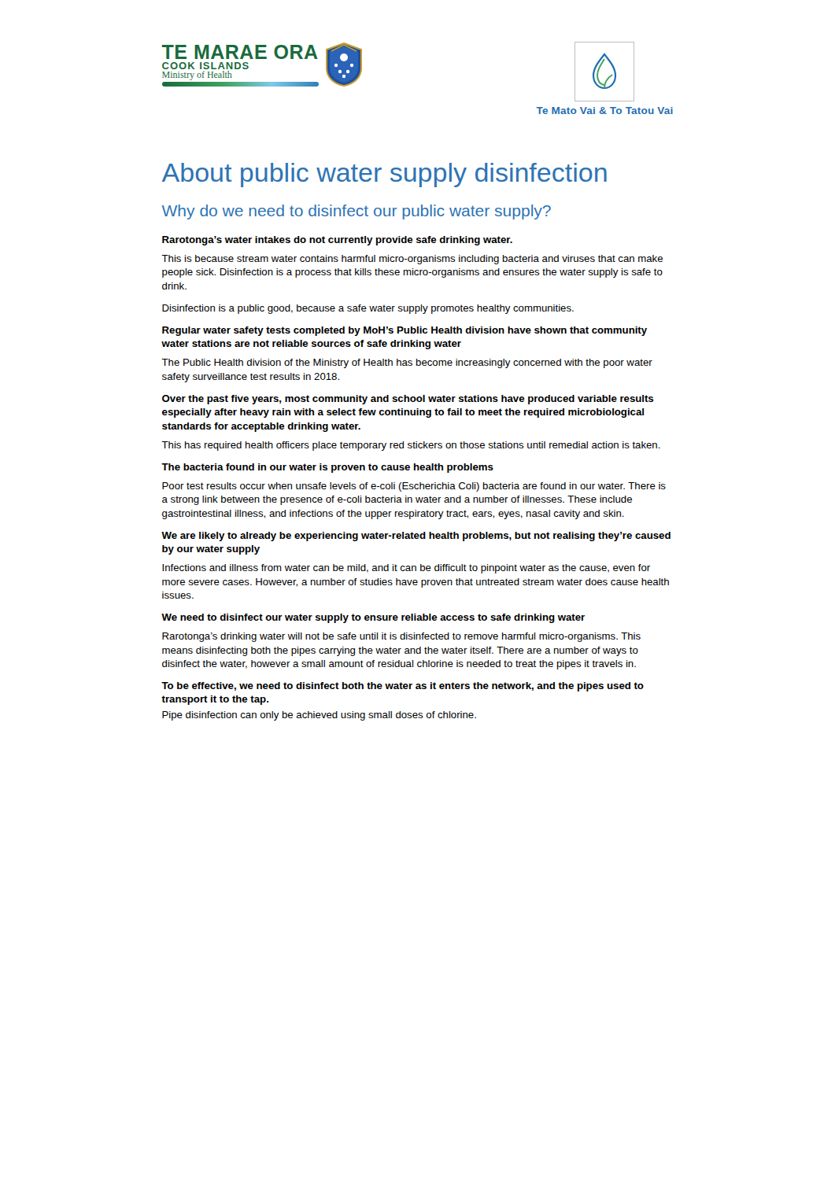TE MARAE ORA COOK ISLANDS Ministry of Health
Te Mato Vai & To Tatou Vai
About public water supply disinfection
Why do we need to disinfect our public water supply?
Rarotonga’s water intakes do not currently provide safe drinking water.
This is because stream water contains harmful micro-organisms including bacteria and viruses that can make people sick. Disinfection is a process that kills these micro-organisms and ensures the water supply is safe to drink.
Disinfection is a public good, because a safe water supply promotes healthy communities.
Regular water safety tests completed by MoH’s Public Health division have shown that community water stations are not reliable sources of safe drinking water
The Public Health division of the Ministry of Health has become increasingly concerned with the poor water safety surveillance test results in 2018.
Over the past five years, most community and school water stations have produced variable results especially after heavy rain with a select few continuing to fail to meet the required microbiological standards for acceptable drinking water.
This has required health officers place temporary red stickers on those stations until remedial action is taken.
The bacteria found in our water is proven to cause health problems
Poor test results occur when unsafe levels of e-coli (Escherichia Coli) bacteria are found in our water. There is a strong link between the presence of e-coli bacteria in water and a number of illnesses. These include gastrointestinal illness, and infections of the upper respiratory tract, ears, eyes, nasal cavity and skin.
We are likely to already be experiencing water-related health problems, but not realising they’re caused by our water supply
Infections and illness from water can be mild, and it can be difficult to pinpoint water as the cause, even for more severe cases. However, a number of studies have proven that untreated stream water does cause health issues.
We need to disinfect our water supply to ensure reliable access to safe drinking water
Rarotonga’s drinking water will not be safe until it is disinfected to remove harmful micro-organisms. This means disinfecting both the pipes carrying the water and the water itself. There are a number of ways to disinfect the water, however a small amount of residual chlorine is needed to treat the pipes it travels in.
To be effective, we need to disinfect both the water as it enters the network, and the pipes used to transport it to the tap.
Pipe disinfection can only be achieved using small doses of chlorine.